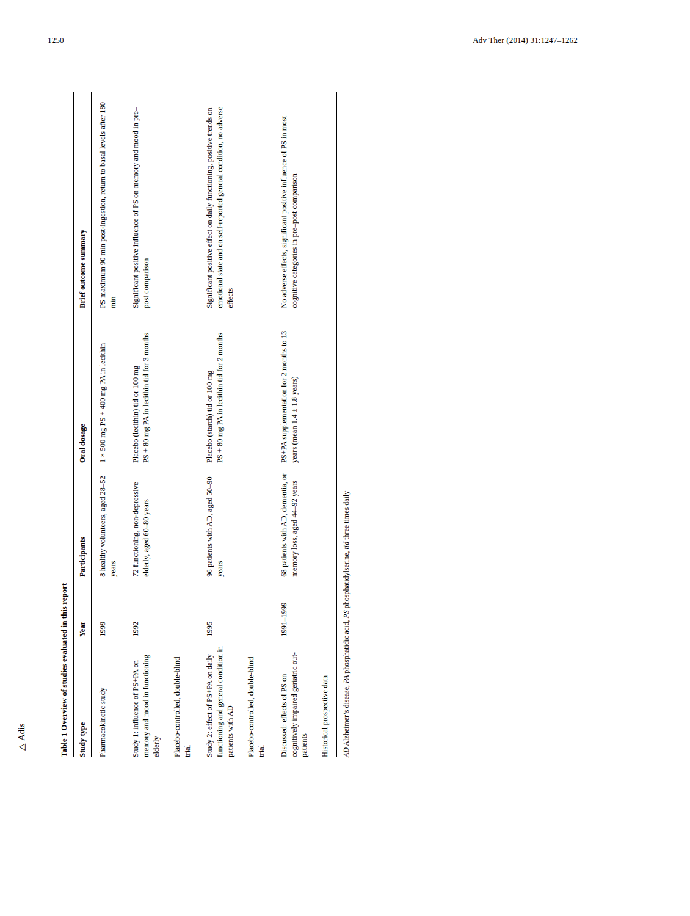1250
Adv Ther (2014) 31:1247–1262
△Adis
Table 1 Overview of studies evaluated in this report
| Study type | Year | Participants | Oral dosage | Brief outcome summary |
| --- | --- | --- | --- | --- |
| Pharmacokinetic study | 1999 | 8 healthy volunteers, aged 28–52 years | 1 × 500 mg PS + 400 mg PA in lecithin | PS maximum 90 min post-ingestion, return to basal levels after 180 min |
| Study 1: influence of PS+PA on memory and mood in functioning elderly Placebo-controlled, double-blind trial | 1992 | 72 functioning, non-depressive elderly, aged 60–80 years | Placebo (lecithin) tid or 100 mg PS + 80 mg PA in lecithin tid for 3 months | Significant positive influence of PS on memory and mood in pre–post comparison |
| Study 2: effect of PS+PA on daily functioning and general condition in patients with AD Placebo-controlled, double-blind trial | 1995 | 96 patients with AD, aged 50–90 years | Placebo (starch) tid or 100 mg PS + 80 mg PA in lecithin tid for 2 months | Significant positive effect on daily functioning, positive trends on emotional state and on self-reported general condition, no adverse effects |
| Discussed: effects of PS on cognitively impaired geriatric out-patients Historical prospective data | 1991–1999 | 68 patients with AD, dementia, or memory loss, aged 44–92 years | PS+PA supplementation for 2 months to 13 years (mean 1.4 ± 1.8 years) | No adverse effects, significant positive influence of PS in most cognitive categories in pre–post comparison |
AD Alzheimer’s disease, PA phosphatidic acid, PS phosphatidylserine, tid three times daily